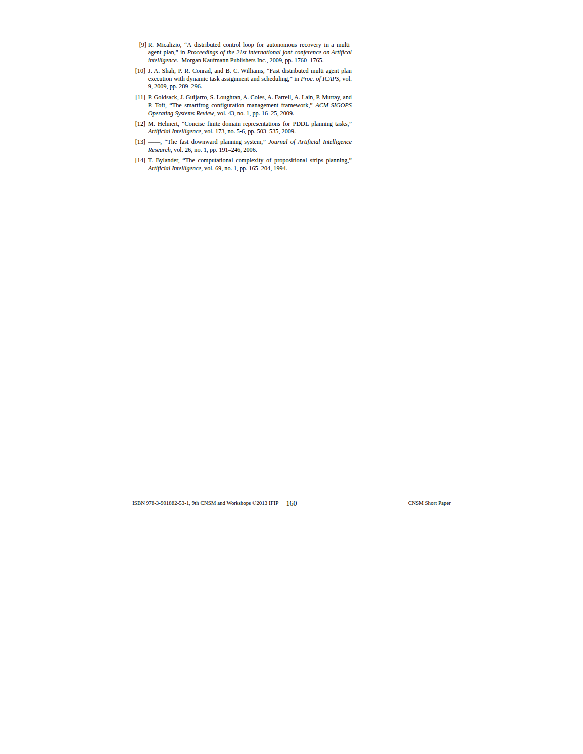[9] R. Micalizio, “A distributed control loop for autonomous recovery in a multi-agent plan,” in Proceedings of the 21st international jont conference on Artifical intelligence. Morgan Kaufmann Publishers Inc., 2009, pp. 1760–1765.
[10] J. A. Shah, P. R. Conrad, and B. C. Williams, “Fast distributed multi-agent plan execution with dynamic task assignment and scheduling,” in Proc. of ICAPS, vol. 9, 2009, pp. 289–296.
[11] P. Goldsack, J. Guijarro, S. Loughran, A. Coles, A. Farrell, A. Lain, P. Murray, and P. Toft, “The smartfrog configuration management framework,” ACM SIGOPS Operating Systems Review, vol. 43, no. 1, pp. 16–25, 2009.
[12] M. Helmert, “Concise finite-domain representations for PDDL planning tasks,” Artificial Intelligence, vol. 173, no. 5-6, pp. 503–535, 2009.
[13]——, “The fast downward planning system,” Journal of Artificial Intelligence Research, vol. 26, no. 1, pp. 191–246, 2006.
[14] T. Bylander, “The computational complexity of propositional strips planning,” Artificial Intelligence, vol. 69, no. 1, pp. 165–204, 1994.
ISBN 978-3-901882-53-1, 9th CNSM and Workshops ©2013 IFIP CNSM Short Paper 160